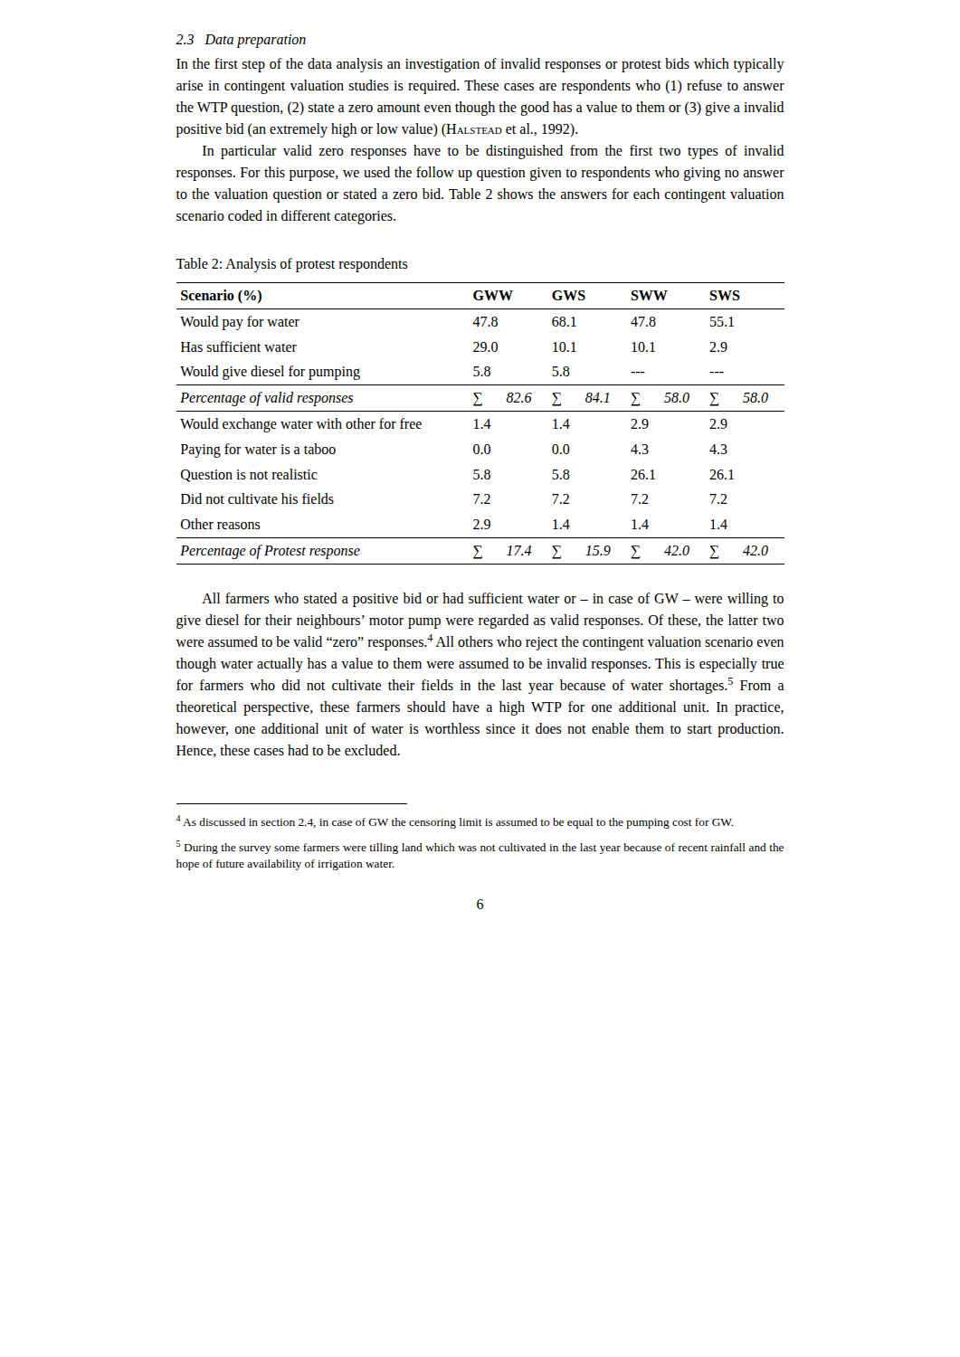2.3 Data preparation
In the first step of the data analysis an investigation of invalid responses or protest bids which typically arise in contingent valuation studies is required. These cases are respondents who (1) refuse to answer the WTP question, (2) state a zero amount even though the good has a value to them or (3) give a invalid positive bid (an extremely high or low value) (Halstead et al., 1992).
In particular valid zero responses have to be distinguished from the first two types of invalid responses. For this purpose, we used the follow up question given to respondents who giving no answer to the valuation question or stated a zero bid. Table 2 shows the answers for each contingent valuation scenario coded in different categories.
Table 2: Analysis of protest respondents
| Scenario (%) | GWW | GWS | SWW | SWS |
| --- | --- | --- | --- | --- |
| Would pay for water | 47.8 | 68.1 | 47.8 | 55.1 |
| Has sufficient water | 29.0 | 10.1 | 10.1 | 2.9 |
| Would give diesel for pumping | 5.8 | 5.8 | --- | --- |
| Percentage of valid responses | ∑ 82.6 | ∑ 84.1 | ∑ 58.0 | ∑ 58.0 |
| Would exchange water with other for free | 1.4 | 1.4 | 2.9 | 2.9 |
| Paying for water is a taboo | 0.0 | 0.0 | 4.3 | 4.3 |
| Question is not realistic | 5.8 | 5.8 | 26.1 | 26.1 |
| Did not cultivate his fields | 7.2 | 7.2 | 7.2 | 7.2 |
| Other reasons | 2.9 | 1.4 | 1.4 | 1.4 |
| Percentage of Protest response | ∑ 17.4 | ∑ 15.9 | ∑ 42.0 | ∑ 42.0 |
All farmers who stated a positive bid or had sufficient water or – in case of GW – were willing to give diesel for their neighbours’ motor pump were regarded as valid responses. Of these, the latter two were assumed to be valid “zero” responses.4 All others who reject the contingent valuation scenario even though water actually has a value to them were assumed to be invalid responses. This is especially true for farmers who did not cultivate their fields in the last year because of water shortages.5 From a theoretical perspective, these farmers should have a high WTP for one additional unit. In practice, however, one additional unit of water is worthless since it does not enable them to start production. Hence, these cases had to be excluded.
4 As discussed in section 2.4, in case of GW the censoring limit is assumed to be equal to the pumping cost for GW.
5 During the survey some farmers were tilling land which was not cultivated in the last year because of recent rainfall and the hope of future availability of irrigation water.
6